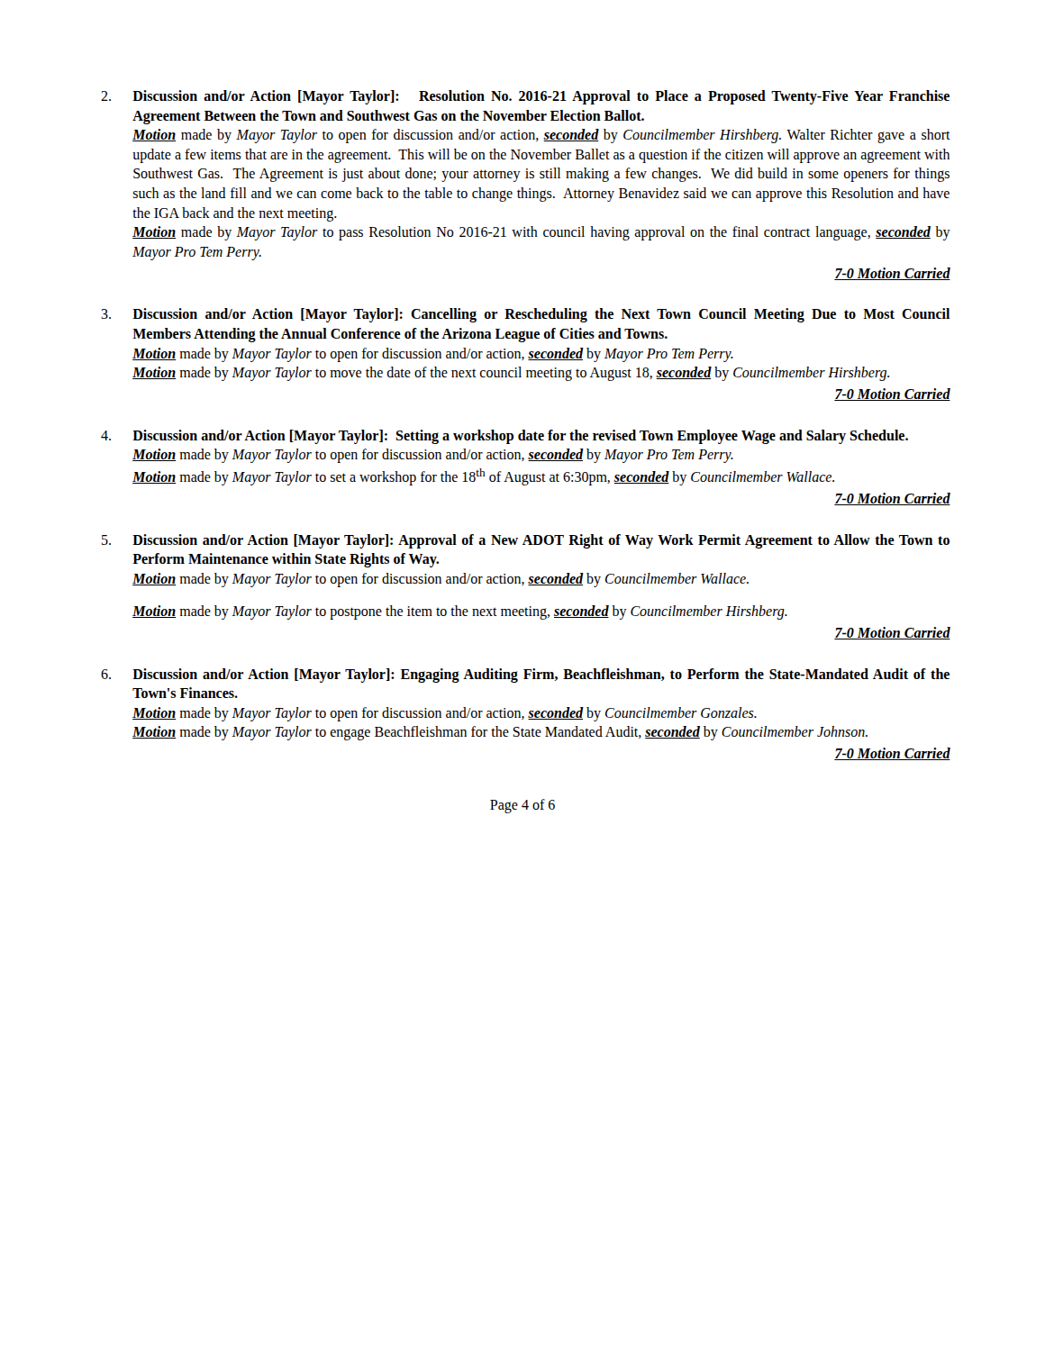2.
Discussion and/or Action [Mayor Taylor]: Resolution No. 2016-21 Approval to Place a Proposed Twenty-Five Year Franchise Agreement Between the Town and Southwest Gas on the November Election Ballot.
Motion made by Mayor Taylor to open for discussion and/or action, seconded by Councilmember Hirshberg. Walter Richter gave a short update a few items that are in the agreement. This will be on the November Ballet as a question if the citizen will approve an agreement with Southwest Gas. The Agreement is just about done; your attorney is still making a few changes. We did build in some openers for things such as the land fill and we can come back to the table to change things. Attorney Benavidez said we can approve this Resolution and have the IGA back and the next meeting.
Motion made by Mayor Taylor to pass Resolution No 2016-21 with council having approval on the final contract language, seconded by Mayor Pro Tem Perry.
7-0 Motion Carried
3.
Discussion and/or Action [Mayor Taylor]: Cancelling or Rescheduling the Next Town Council Meeting Due to Most Council Members Attending the Annual Conference of the Arizona League of Cities and Towns.
Motion made by Mayor Taylor to open for discussion and/or action, seconded by Mayor Pro Tem Perry.
Motion made by Mayor Taylor to move the date of the next council meeting to August 18, seconded by Councilmember Hirshberg.
7-0 Motion Carried
4.
Discussion and/or Action [Mayor Taylor]: Setting a workshop date for the revised Town Employee Wage and Salary Schedule.
Motion made by Mayor Taylor to open for discussion and/or action, seconded by Mayor Pro Tem Perry.
Motion made by Mayor Taylor to set a workshop for the 18th of August at 6:30pm, seconded by Councilmember Wallace.
7-0 Motion Carried
5.
Discussion and/or Action [Mayor Taylor]: Approval of a New ADOT Right of Way Work Permit Agreement to Allow the Town to Perform Maintenance within State Rights of Way.
Motion made by Mayor Taylor to open for discussion and/or action, seconded by Councilmember Wallace.
Motion made by Mayor Taylor to postpone the item to the next meeting, seconded by Councilmember Hirshberg.
7-0 Motion Carried
6.
Discussion and/or Action [Mayor Taylor]: Engaging Auditing Firm, Beachfleishman, to Perform the State-Mandated Audit of the Town's Finances.
Motion made by Mayor Taylor to open for discussion and/or action, seconded by Councilmember Gonzales.
Motion made by Mayor Taylor to engage Beachfleishman for the State Mandated Audit, seconded by Councilmember Johnson.
7-0 Motion Carried
Page 4 of 6